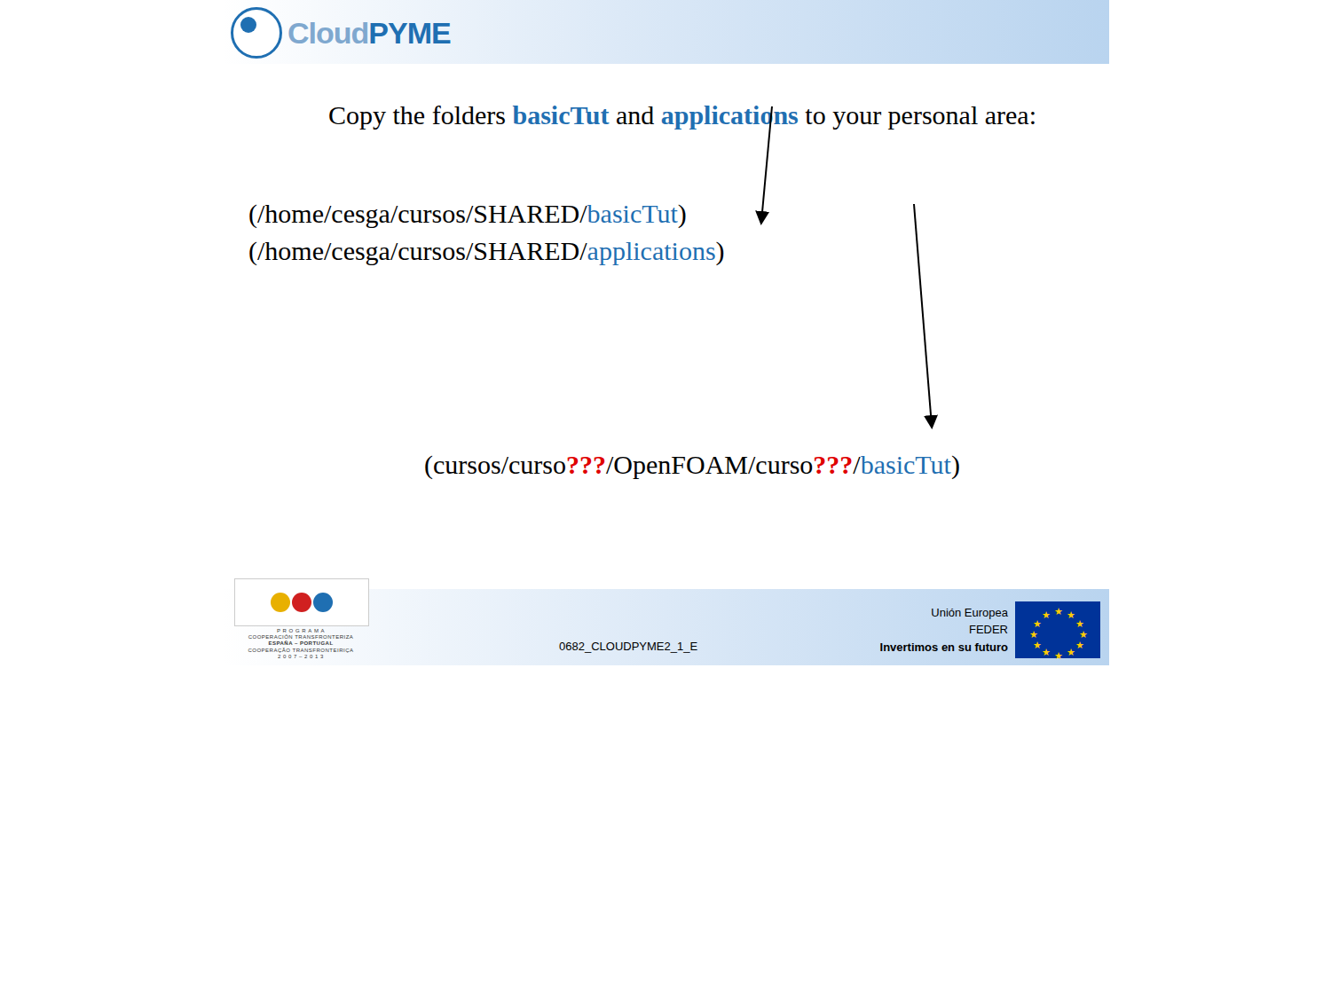Cloud PYME
Copy the folders basicTut and applications to your personal area:
(/home/cesga/cursos/SHARED/basicTut)
(/home/cesga/cursos/SHARED/applications)
(cursos/curso???/OpenFOAM/curso???/basicTut)
P R O G R A M A
COOPERACIÓN TRANSFRONTERIZA
ESPAÑA – PORTUGAL
COOPERAÇÃO TRANSFRONTEIRIÇA
2 0 0 7 – 2 0 1 3
0682_CLOUDPYME2_1_E
Unión Europea
FEDER
Invertimos en su futuro
★ ★ ★ ★ ★ ★ ★ ★ ★ ★ ★ ★